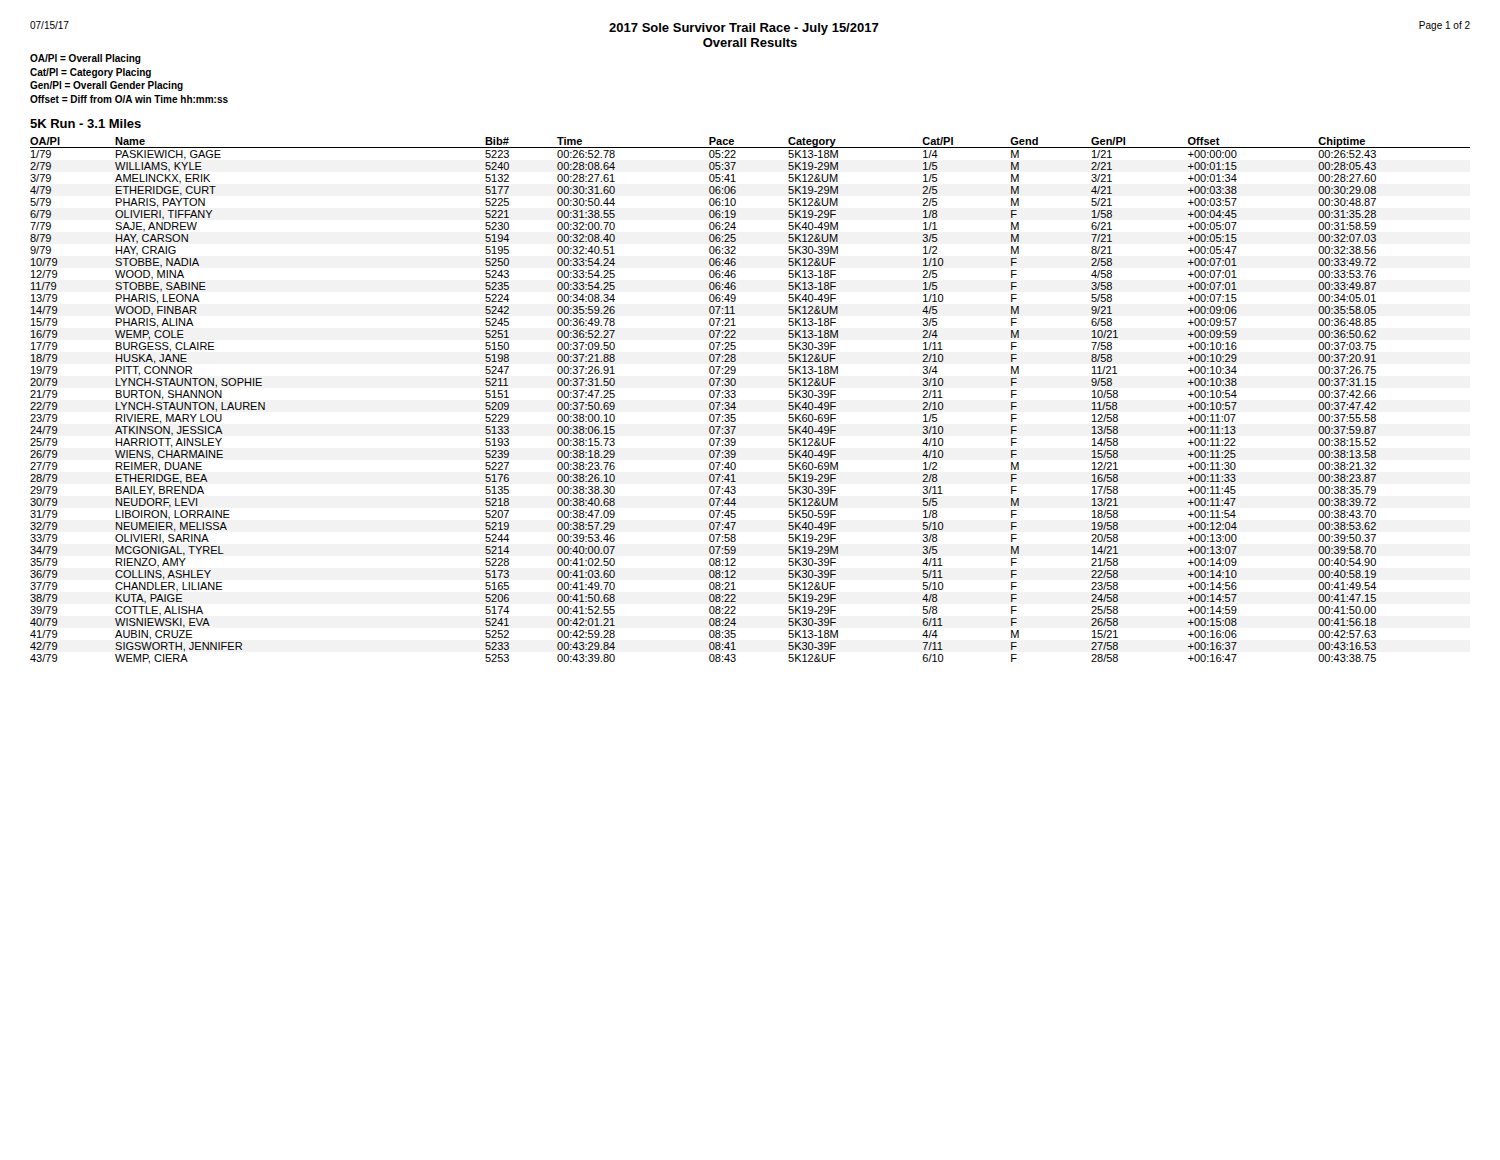07/15/17
Page 1 of 2
2017 Sole Survivor Trail Race - July 15/2017
Overall Results
OA/Pl = Overall Placing
Cat/Pl = Category Placing
Gen/Pl = Overall Gender Placing
Offset = Diff from O/A win Time hh:mm:ss
5K Run - 3.1 Miles
| OA/Pl | Name | Bib# | Time | Pace | Category | Cat/Pl | Gend | Gen/Pl | Offset | Chiptime |
| --- | --- | --- | --- | --- | --- | --- | --- | --- | --- | --- |
| 1/79 | PASKIEWICH, GAGE | 5223 | 00:26:52.78 | 05:22 | 5K13-18M | 1/4 | M | 1/21 | +00:00:00 | 00:26:52.43 |
| 2/79 | WILLIAMS, KYLE | 5240 | 00:28:08.64 | 05:37 | 5K19-29M | 1/5 | M | 2/21 | +00:01:15 | 00:28:05.43 |
| 3/79 | AMELINCKX, ERIK | 5132 | 00:28:27.61 | 05:41 | 5K12&UM | 1/5 | M | 3/21 | +00:01:34 | 00:28:27.60 |
| 4/79 | ETHERIDGE, CURT | 5177 | 00:30:31.60 | 06:06 | 5K19-29M | 2/5 | M | 4/21 | +00:03:38 | 00:30:29.08 |
| 5/79 | PHARIS, PAYTON | 5225 | 00:30:50.44 | 06:10 | 5K12&UM | 2/5 | M | 5/21 | +00:03:57 | 00:30:48.87 |
| 6/79 | OLIVIERI, TIFFANY | 5221 | 00:31:38.55 | 06:19 | 5K19-29F | 1/8 | F | 1/58 | +00:04:45 | 00:31:35.28 |
| 7/79 | SAJE, ANDREW | 5230 | 00:32:00.70 | 06:24 | 5K40-49M | 1/1 | M | 6/21 | +00:05:07 | 00:31:58.59 |
| 8/79 | HAY, CARSON | 5194 | 00:32:08.40 | 06:25 | 5K12&UM | 3/5 | M | 7/21 | +00:05:15 | 00:32:07.03 |
| 9/79 | HAY, CRAIG | 5195 | 00:32:40.51 | 06:32 | 5K30-39M | 1/2 | M | 8/21 | +00:05:47 | 00:32:38.56 |
| 10/79 | STOBBE, NADIA | 5250 | 00:33:54.24 | 06:46 | 5K12&UF | 1/10 | F | 2/58 | +00:07:01 | 00:33:49.72 |
| 12/79 | WOOD, MINA | 5243 | 00:33:54.25 | 06:46 | 5K13-18F | 2/5 | F | 4/58 | +00:07:01 | 00:33:53.76 |
| 11/79 | STOBBE, SABINE | 5235 | 00:33:54.25 | 06:46 | 5K13-18F | 1/5 | F | 3/58 | +00:07:01 | 00:33:49.87 |
| 13/79 | PHARIS, LEONA | 5224 | 00:34:08.34 | 06:49 | 5K40-49F | 1/10 | F | 5/58 | +00:07:15 | 00:34:05.01 |
| 14/79 | WOOD, FINBAR | 5242 | 00:35:59.26 | 07:11 | 5K12&UM | 4/5 | M | 9/21 | +00:09:06 | 00:35:58.05 |
| 15/79 | PHARIS, ALINA | 5245 | 00:36:49.78 | 07:21 | 5K13-18F | 3/5 | F | 6/58 | +00:09:57 | 00:36:48.85 |
| 16/79 | WEMP, COLE | 5251 | 00:36:52.27 | 07:22 | 5K13-18M | 2/4 | M | 10/21 | +00:09:59 | 00:36:50.62 |
| 17/79 | BURGESS, CLAIRE | 5150 | 00:37:09.50 | 07:25 | 5K30-39F | 1/11 | F | 7/58 | +00:10:16 | 00:37:03.75 |
| 18/79 | HUSKA, JANE | 5198 | 00:37:21.88 | 07:28 | 5K12&UF | 2/10 | F | 8/58 | +00:10:29 | 00:37:20.91 |
| 19/79 | PITT, CONNOR | 5247 | 00:37:26.91 | 07:29 | 5K13-18M | 3/4 | M | 11/21 | +00:10:34 | 00:37:26.75 |
| 20/79 | LYNCH-STAUNTON, SOPHIE | 5211 | 00:37:31.50 | 07:30 | 5K12&UF | 3/10 | F | 9/58 | +00:10:38 | 00:37:31.15 |
| 21/79 | BURTON, SHANNON | 5151 | 00:37:47.25 | 07:33 | 5K30-39F | 2/11 | F | 10/58 | +00:10:54 | 00:37:42.66 |
| 22/79 | LYNCH-STAUNTON, LAUREN | 5209 | 00:37:50.69 | 07:34 | 5K40-49F | 2/10 | F | 11/58 | +00:10:57 | 00:37:47.42 |
| 23/79 | RIVIERE, MARY LOU | 5229 | 00:38:00.10 | 07:35 | 5K60-69F | 1/5 | F | 12/58 | +00:11:07 | 00:37:55.58 |
| 24/79 | ATKINSON, JESSICA | 5133 | 00:38:06.15 | 07:37 | 5K40-49F | 3/10 | F | 13/58 | +00:11:13 | 00:37:59.87 |
| 25/79 | HARRIOTT, AINSLEY | 5193 | 00:38:15.73 | 07:39 | 5K12&UF | 4/10 | F | 14/58 | +00:11:22 | 00:38:15.52 |
| 26/79 | WIENS, CHARMAINE | 5239 | 00:38:18.29 | 07:39 | 5K40-49F | 4/10 | F | 15/58 | +00:11:25 | 00:38:13.58 |
| 27/79 | REIMER, DUANE | 5227 | 00:38:23.76 | 07:40 | 5K60-69M | 1/2 | M | 12/21 | +00:11:30 | 00:38:21.32 |
| 28/79 | ETHERIDGE, BEA | 5176 | 00:38:26.10 | 07:41 | 5K19-29F | 2/8 | F | 16/58 | +00:11:33 | 00:38:23.87 |
| 29/79 | BAILEY, BRENDA | 5135 | 00:38:38.30 | 07:43 | 5K30-39F | 3/11 | F | 17/58 | +00:11:45 | 00:38:35.79 |
| 30/79 | NEUDORF, LEVI | 5218 | 00:38:40.68 | 07:44 | 5K12&UM | 5/5 | M | 13/21 | +00:11:47 | 00:38:39.72 |
| 31/79 | LIBOIRON, LORRAINE | 5207 | 00:38:47.09 | 07:45 | 5K50-59F | 1/8 | F | 18/58 | +00:11:54 | 00:38:43.70 |
| 32/79 | NEUMEIER, MELISSA | 5219 | 00:38:57.29 | 07:47 | 5K40-49F | 5/10 | F | 19/58 | +00:12:04 | 00:38:53.62 |
| 33/79 | OLIVIERI, SARINA | 5244 | 00:39:53.46 | 07:58 | 5K19-29F | 3/8 | F | 20/58 | +00:13:00 | 00:39:50.37 |
| 34/79 | MCGONIGAL, TYREL | 5214 | 00:40:00.07 | 07:59 | 5K19-29M | 3/5 | M | 14/21 | +00:13:07 | 00:39:58.70 |
| 35/79 | RIENZO, AMY | 5228 | 00:41:02.50 | 08:12 | 5K30-39F | 4/11 | F | 21/58 | +00:14:09 | 00:40:54.90 |
| 36/79 | COLLINS, ASHLEY | 5173 | 00:41:03.60 | 08:12 | 5K30-39F | 5/11 | F | 22/58 | +00:14:10 | 00:40:58.19 |
| 37/79 | CHANDLER, LILIANE | 5165 | 00:41:49.70 | 08:21 | 5K12&UF | 5/10 | F | 23/58 | +00:14:56 | 00:41:49.54 |
| 38/79 | KUTA, PAIGE | 5206 | 00:41:50.68 | 08:22 | 5K19-29F | 4/8 | F | 24/58 | +00:14:57 | 00:41:47.15 |
| 39/79 | COTTLE, ALISHA | 5174 | 00:41:52.55 | 08:22 | 5K19-29F | 5/8 | F | 25/58 | +00:14:59 | 00:41:50.00 |
| 40/79 | WISNIEWSKI, EVA | 5241 | 00:42:01.21 | 08:24 | 5K30-39F | 6/11 | F | 26/58 | +00:15:08 | 00:41:56.18 |
| 41/79 | AUBIN, CRUZE | 5252 | 00:42:59.28 | 08:35 | 5K13-18M | 4/4 | M | 15/21 | +00:16:06 | 00:42:57.63 |
| 42/79 | SIGSWORTH, JENNIFER | 5233 | 00:43:29.84 | 08:41 | 5K30-39F | 7/11 | F | 27/58 | +00:16:37 | 00:43:16.53 |
| 43/79 | WEMP, CIERA | 5253 | 00:43:39.80 | 08:43 | 5K12&UF | 6/10 | F | 28/58 | +00:16:47 | 00:43:38.75 |